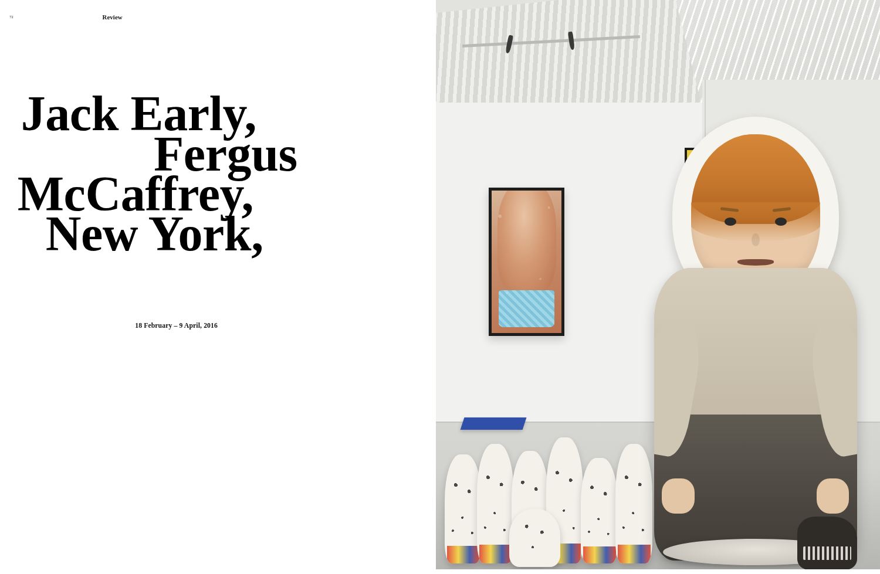72
Review
Jack Early, Fergus McCaffrey, New York,
18 February – 9 April, 2016
73